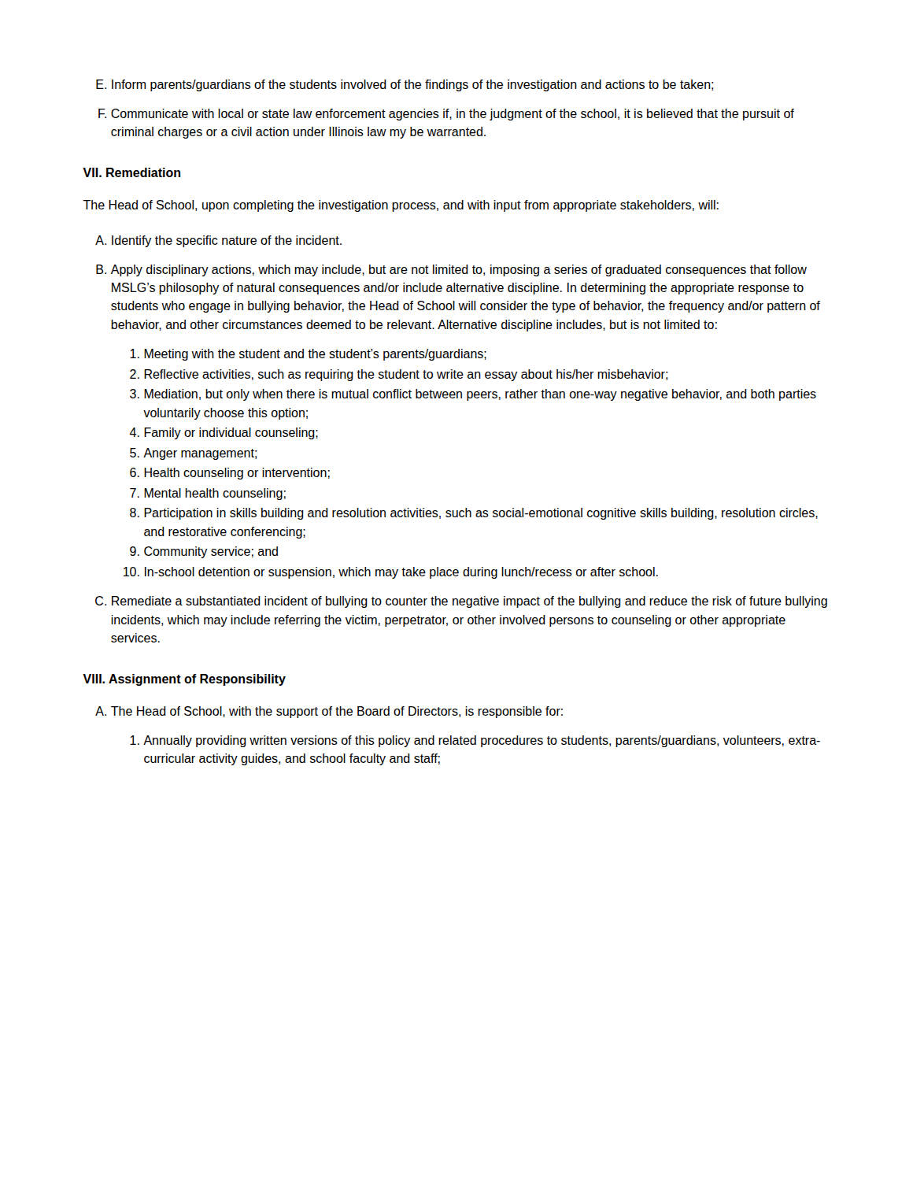Inform parents/guardians of the students involved of the findings of the investigation and actions to be taken;
Communicate with local or state law enforcement agencies if, in the judgment of the school, it is believed that the pursuit of criminal charges or a civil action under Illinois law my be warranted.
VII. Remediation
The Head of School, upon completing the investigation process, and with input from appropriate stakeholders, will:
Identify the specific nature of the incident.
Apply disciplinary actions, which may include, but are not limited to, imposing a series of graduated consequences that follow MSLG’s philosophy of natural consequences and/or include alternative discipline. In determining the appropriate response to students who engage in bullying behavior, the Head of School will consider the type of behavior, the frequency and/or pattern of behavior, and other circumstances deemed to be relevant. Alternative discipline includes, but is not limited to:
Meeting with the student and the student’s parents/guardians;
Reflective activities, such as requiring the student to write an essay about his/her misbehavior;
Mediation, but only when there is mutual conflict between peers, rather than one-way negative behavior, and both parties voluntarily choose this option;
Family or individual counseling;
Anger management;
Health counseling or intervention;
Mental health counseling;
Participation in skills building and resolution activities, such as social-emotional cognitive skills building, resolution circles, and restorative conferencing;
Community service; and
In-school detention or suspension, which may take place during lunch/recess or after school.
Remediate a substantiated incident of bullying to counter the negative impact of the bullying and reduce the risk of future bullying incidents, which may include referring the victim, perpetrator, or other involved persons to counseling or other appropriate services.
VIII. Assignment of Responsibility
The Head of School, with the support of the Board of Directors, is responsible for:
Annually providing written versions of this policy and related procedures to students, parents/guardians, volunteers, extra-curricular activity guides, and school faculty and staff;